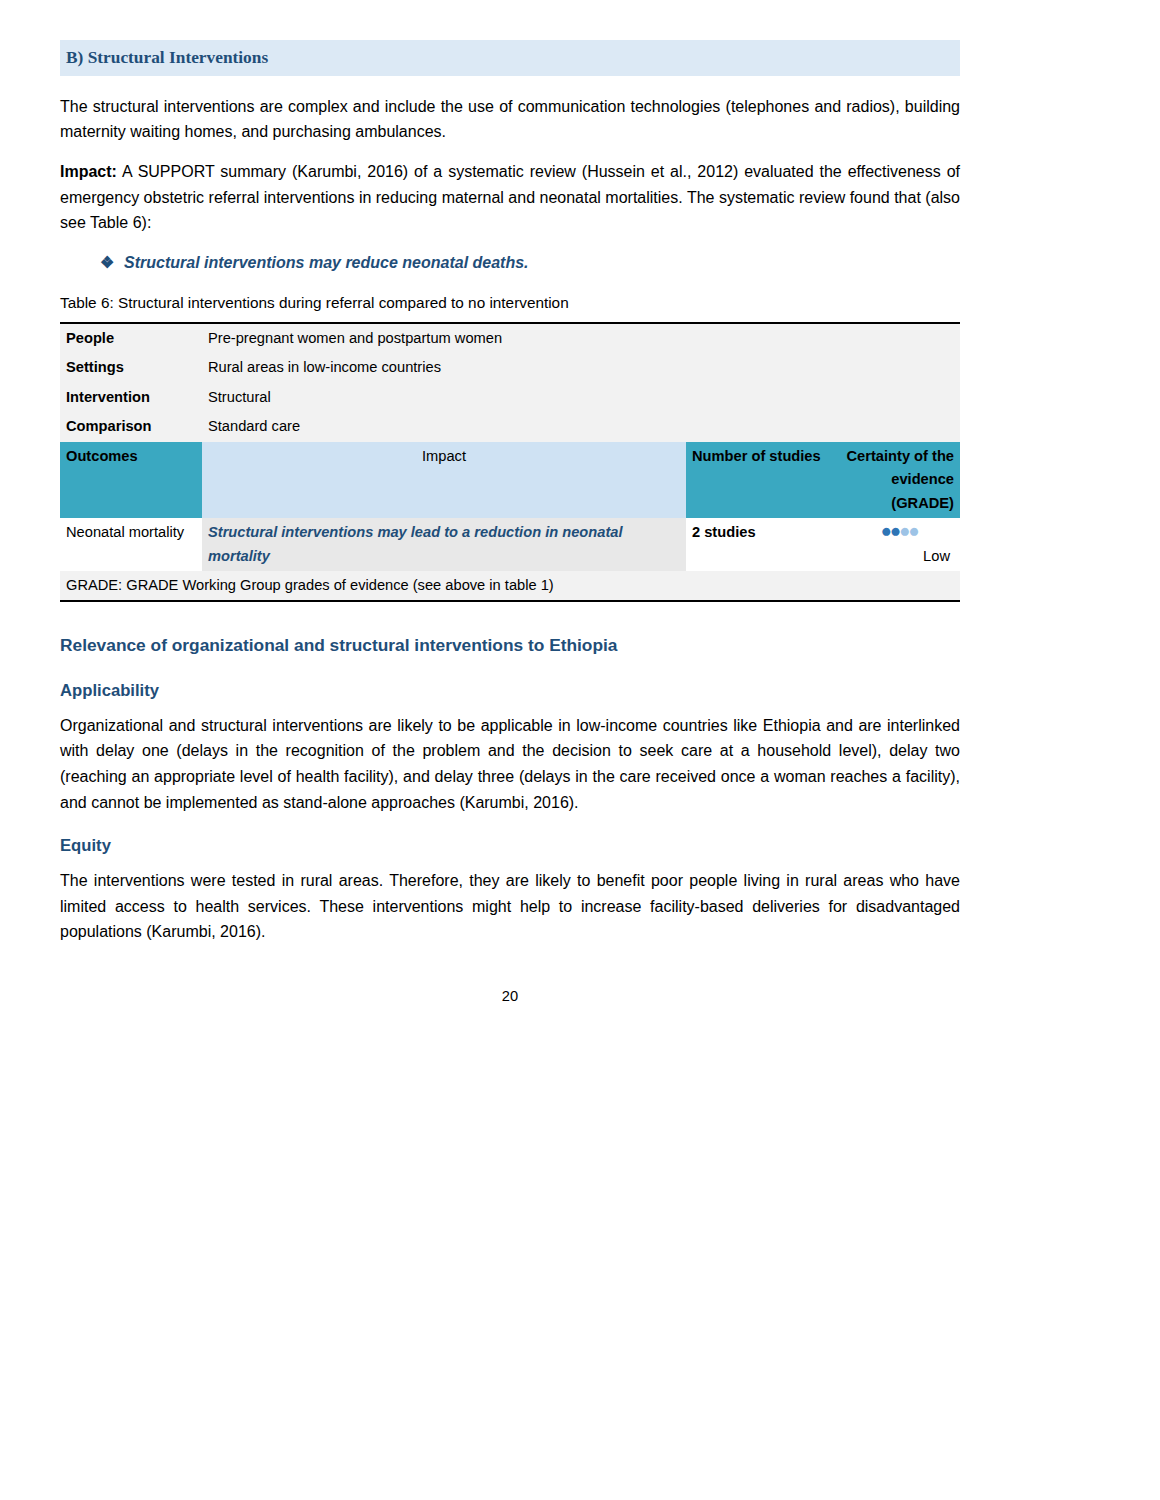B) Structural Interventions
The structural interventions are complex and include the use of communication technologies (telephones and radios), building maternity waiting homes, and purchasing ambulances.
Impact: A SUPPORT summary (Karumbi, 2016) of a systematic review (Hussein et al., 2012) evaluated the effectiveness of emergency obstetric referral interventions in reducing maternal and neonatal mortalities. The systematic review found that (also see Table 6):
Structural interventions may reduce neonatal deaths.
Table 6: Structural interventions during referral compared to no intervention
| People | Pre-pregnant women and postpartum women |
| Settings | Rural areas in low-income countries |
| Intervention | Structural |
| Comparison | Standard care |
| Outcomes | Impact | Number of studies | Certainty of the evidence (GRADE) |
| Neonatal mortality | Structural interventions may lead to a reduction in neonatal mortality | 2 studies | ● ● ● ● Low |
| GRADE: GRADE Working Group grades of evidence (see above in table 1) |
Relevance of organizational and structural interventions to Ethiopia
Applicability
Organizational and structural interventions are likely to be applicable in low-income countries like Ethiopia and are interlinked with delay one (delays in the recognition of the problem and the decision to seek care at a household level), delay two (reaching an appropriate level of health facility), and delay three (delays in the care received once a woman reaches a facility), and cannot be implemented as stand-alone approaches (Karumbi, 2016).
Equity
The interventions were tested in rural areas. Therefore, they are likely to benefit poor people living in rural areas who have limited access to health services. These interventions might help to increase facility-based deliveries for disadvantaged populations (Karumbi, 2016).
20